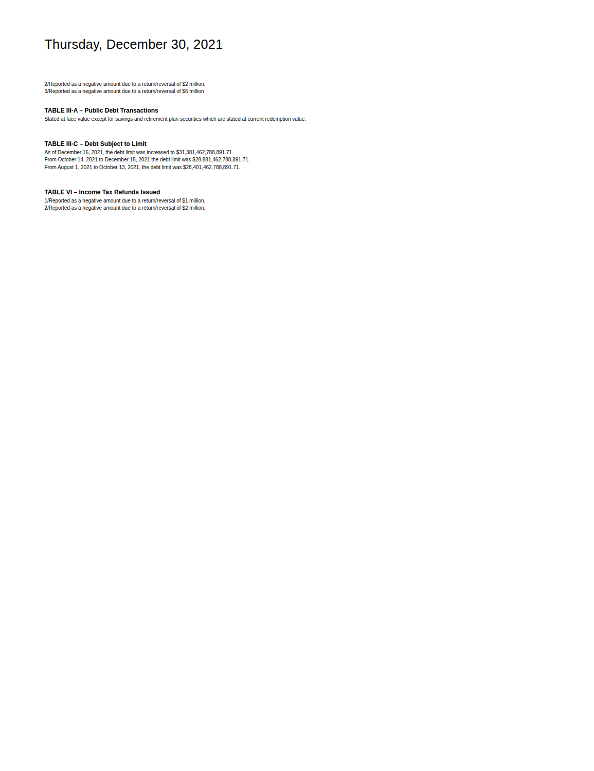Thursday, December 30, 2021
2/Reported as a negative amount due to a return/reversal of $2 million.
3/Reported as a negative amount due to a return/reversal of $6 million
TABLE III-A – Public Debt Transactions
Stated at face value except for savings and retirement plan securities which are stated at current redemption value.
TABLE III-C – Debt Subject to Limit
As of December 16, 2021, the debt limit was increased to $31,381,462,788,891.71.
From October 14, 2021 to December 15, 2021 the debt limit was $28,881,462,788,891.71.
From August 1, 2021 to October 13, 2021, the debt limit was $28,401,462,788,891.71.
TABLE VI – Income Tax Refunds Issued
1/Reported as a negative amount due to a return/reversal of $1 million.
2/Reported as a negative amount due to a return/reversal of $2 million.